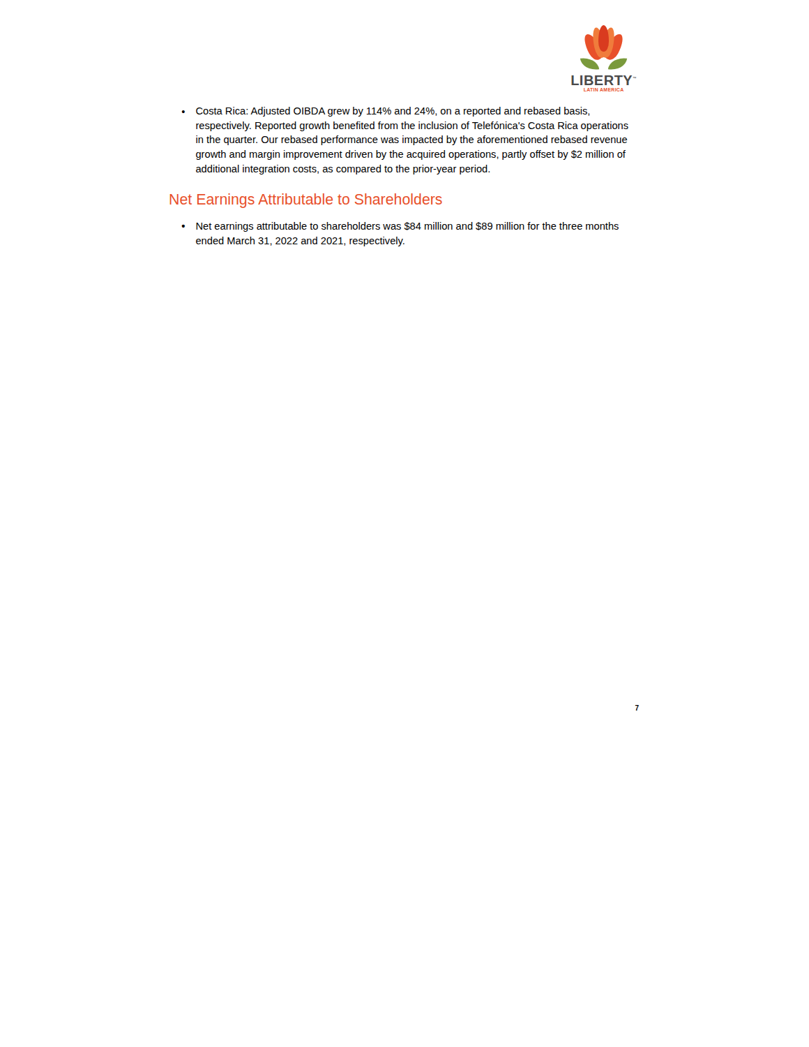LIBERTY™
LATIN AMERICA
Costa Rica: Adjusted OIBDA grew by 114% and 24%, on a reported and rebased basis, respectively. Reported growth benefited from the inclusion of Telefónica's Costa Rica operations in the quarter. Our rebased performance was impacted by the aforementioned rebased revenue growth and margin improvement driven by the acquired operations, partly offset by $2 million of additional integration costs, as compared to the prior-year period.
Net Earnings Attributable to Shareholders
Net earnings attributable to shareholders was $84 million and $89 million for the three months ended March 31, 2022 and 2021, respectively.
7